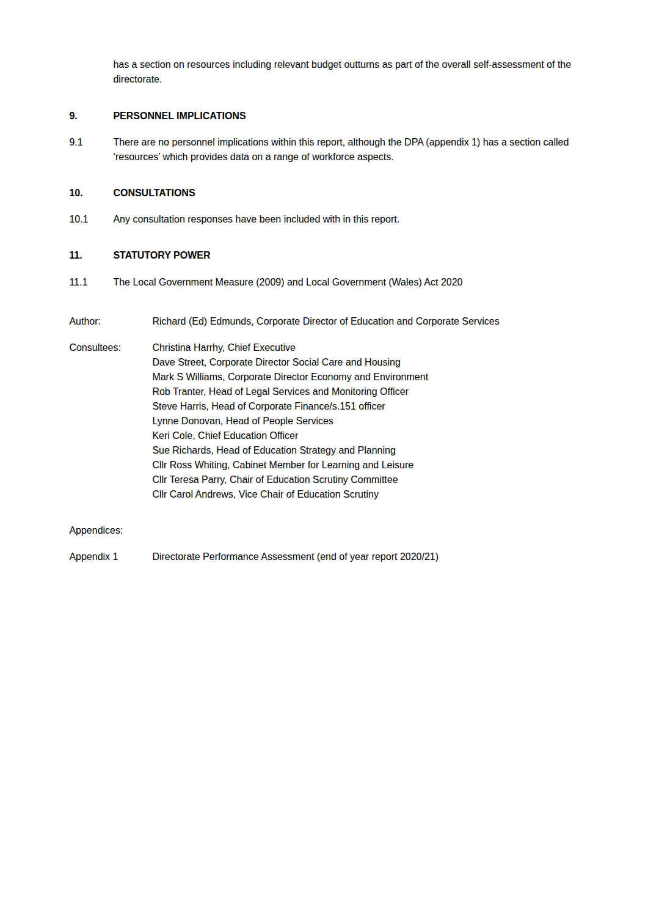has a section on resources including relevant budget outturns as part of the overall self-assessment of the directorate.
9. Personnel Implications
9.1 There are no personnel implications within this report, although the DPA (appendix 1) has a section called ‘resources’ which provides data on a range of workforce aspects.
10. Consultations
10.1 Any consultation responses have been included with in this report.
11. Statutory Power
11.1 The Local Government Measure (2009) and Local Government (Wales) Act 2020
Author:
Richard (Ed) Edmunds, Corporate Director of Education and Corporate Services
Consultees:
Christina Harrhy, Chief Executive
Dave Street, Corporate Director Social Care and Housing
Mark S Williams, Corporate Director Economy and Environment
Rob Tranter, Head of Legal Services and Monitoring Officer
Steve Harris, Head of Corporate Finance/s.151 officer
Lynne Donovan, Head of People Services
Keri Cole, Chief Education Officer
Sue Richards, Head of Education Strategy and Planning
Cllr Ross Whiting, Cabinet Member for Learning and Leisure
Cllr Teresa Parry, Chair of Education Scrutiny Committee
Cllr Carol Andrews, Vice Chair of Education Scrutiny
Appendices:
Appendix 1
Directorate Performance Assessment (end of year report 2020/21)